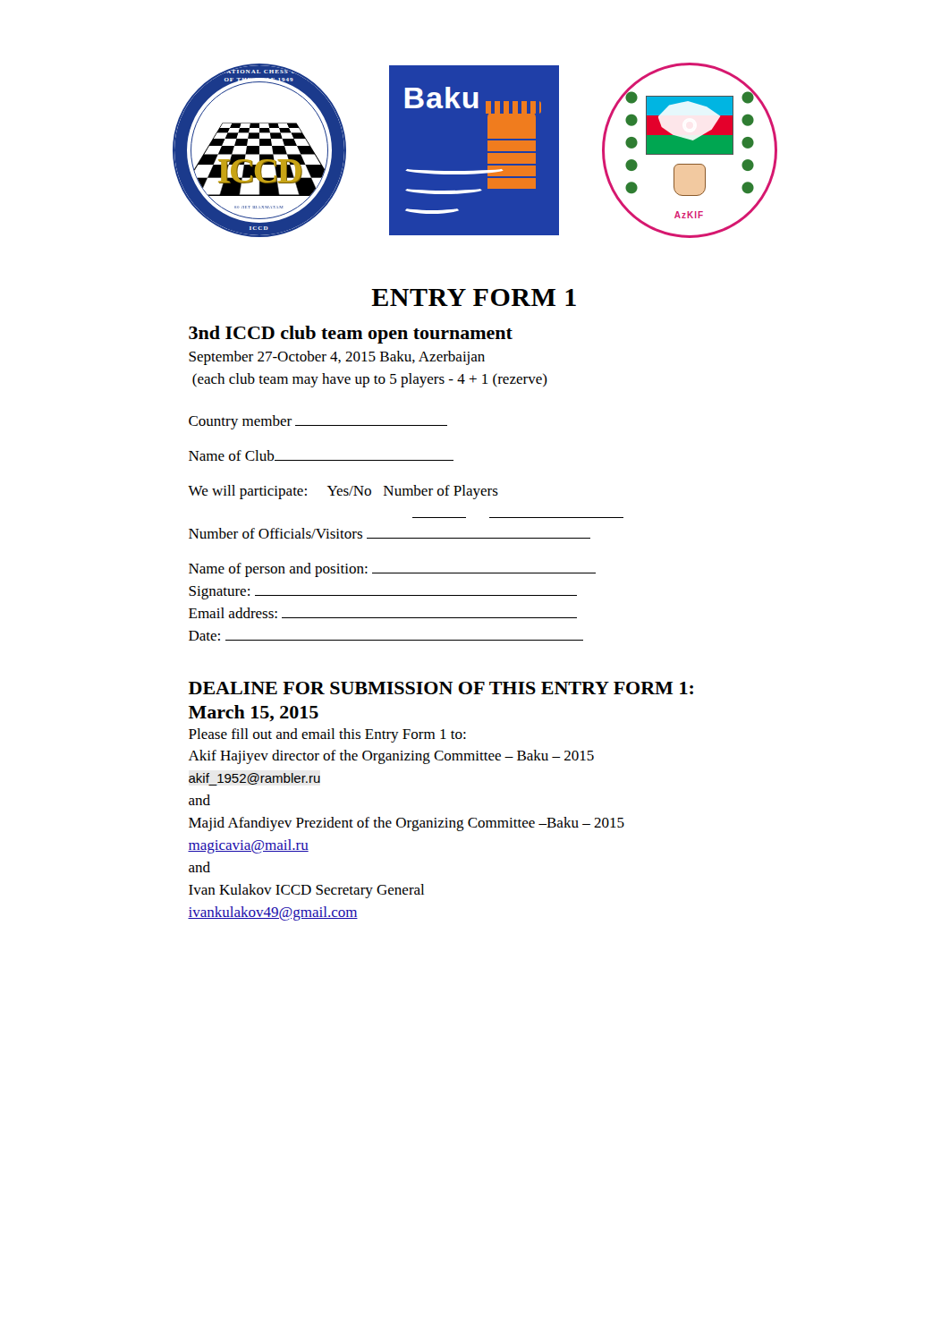THE INTERNATIONAL CHESS COMMITTEE OF THE DEAF 1949
ICCD
ICCD
80 ЛЕТ ШАХМАТАМ
Baku
AzKIF
ENTRY FORM 1
3nd ICCD club team open tournament
September 27-October 4, 2015 Baku, Azerbaijan
(each club team may have up to 5 players - 4 + 1 (rezerve)
Country member
Name of Club
We will participate: Yes/No Number of Players
Number of Officials/Visitors
Name of person and position:
Signature:
Email address:
Date:
DEALINE FOR SUBMISSION OF THIS ENTRY FORM 1:
March 15, 2015
Please fill out and email this Entry Form 1 to:
Akif Hajiyev director of the Organizing Committee – Baku – 2015
akif_1952@rambler.ru
and
Majid Afandiyev Prezident of the Organizing Committee –Baku – 2015
magicavia@mail.ru
and
Ivan Kulakov ICCD Secretary General
ivankulakov49@gmail.com